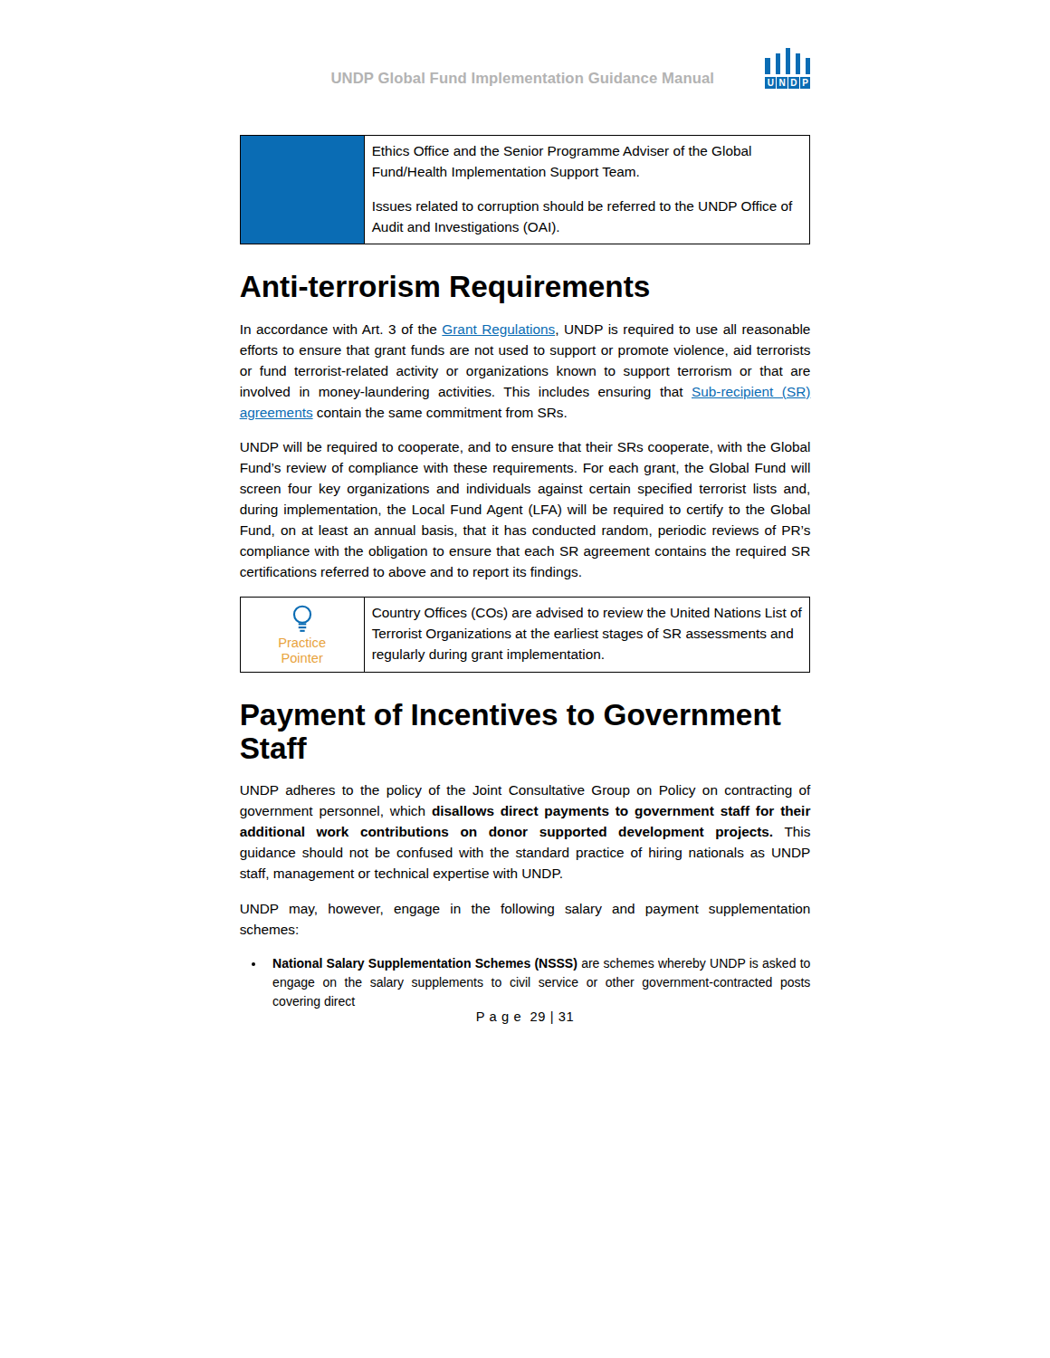UNDP Global Fund Implementation Guidance Manual
U
N
D
P
| | Ethics Office and the Senior Programme Adviser of the Global Fund/Health Implementation Support Team. Issues related to corruption should be referred to the UNDP Office of Audit and Investigations (OAI). |
Anti-terrorism Requirements
In accordance with Art. 3 of the Grant Regulations, UNDP is required to use all reasonable efforts to ensure that grant funds are not used to support or promote violence, aid terrorists or fund terrorist-related activity or organizations known to support terrorism or that are involved in money-laundering activities. This includes ensuring that Sub-recipient (SR) agreements contain the same commitment from SRs.
UNDP will be required to cooperate, and to ensure that their SRs cooperate, with the Global Fund’s review of compliance with these requirements. For each grant, the Global Fund will screen four key organizations and individuals against certain specified terrorist lists and, during implementation, the Local Fund Agent (LFA) will be required to certify to the Global Fund, on at least an annual basis, that it has conducted random, periodic reviews of PR’s compliance with the obligation to ensure that each SR agreement contains the required SR certifications referred to above and to report its findings.
| Practice Pointer | Country Offices (COs) are advised to review the United Nations List of Terrorist Organizations at the earliest stages of SR assessments and regularly during grant implementation. |
Payment of Incentives to Government Staff
UNDP adheres to the policy of the Joint Consultative Group on Policy on contracting of government personnel, which disallows direct payments to government staff for their additional work contributions on donor supported development projects. This guidance should not be confused with the standard practice of hiring nationals as UNDP staff, management or technical expertise with UNDP.
UNDP may, however, engage in the following salary and payment supplementation schemes:
National Salary Supplementation Schemes (NSSS) are schemes whereby UNDP is asked to engage on the salary supplements to civil service or other government-contracted posts covering direct
P a g e 29 | 31